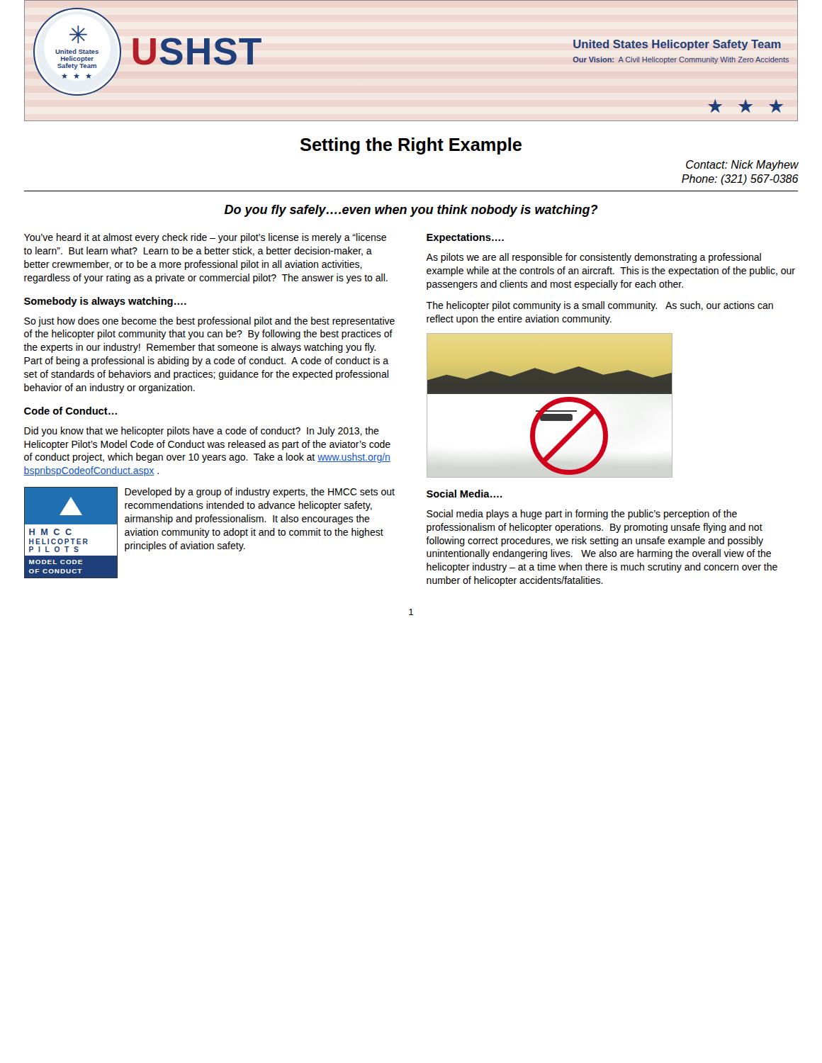✳
United States
Helicopter
Safety Team
★ ★ ★
USHST
United States Helicopter Safety Team
Our Vision: A Civil Helicopter Community With Zero Accidents
★ ★ ★
Setting the Right Example
Contact: Nick Mayhew
Phone: (321) 567-0386
Do you fly safely….even when you think nobody is watching?
You’ve heard it at almost every check ride – your pilot’s license is merely a “license to learn”. But learn what? Learn to be a better stick, a better decision-maker, a better crewmember, or to be a more professional pilot in all aviation activities, regardless of your rating as a private or commercial pilot? The answer is yes to all.
Somebody is always watching….
So just how does one become the best professional pilot and the best representative of the helicopter pilot community that you can be? By following the best practices of the experts in our industry! Remember that someone is always watching you fly. Part of being a professional is abiding by a code of conduct. A code of conduct is a set of standards of behaviors and practices; guidance for the expected professional behavior of an industry or organization.
Code of Conduct…
Did you know that we helicopter pilots have a code of conduct? In July 2013, the Helicopter Pilot’s Model Code of Conduct was released as part of the aviator’s code of conduct project, which began over 10 years ago. Take a look at www.ushst.org/nbspnbspCodeofConduct.aspx .
H M C C HELICOPTER P I L O T S
MODEL CODE
OF CONDUCT
Developed by a group of industry experts, the HMCC sets out recommendations intended to advance helicopter safety, airmanship and professionalism. It also encourages the aviation community to adopt it and to commit to the highest principles of aviation safety.
Expectations….
As pilots we are all responsible for consistently demonstrating a professional example while at the controls of an aircraft. This is the expectation of the public, our passengers and clients and most especially for each other.
The helicopter pilot community is a small community. As such, our actions can reflect upon the entire aviation community.
Social Media….
Social media plays a huge part in forming the public’s perception of the professionalism of helicopter operations. By promoting unsafe flying and not following correct procedures, we risk setting an unsafe example and possibly unintentionally endangering lives. We also are harming the overall view of the helicopter industry – at a time when there is much scrutiny and concern over the number of helicopter accidents/fatalities.
1